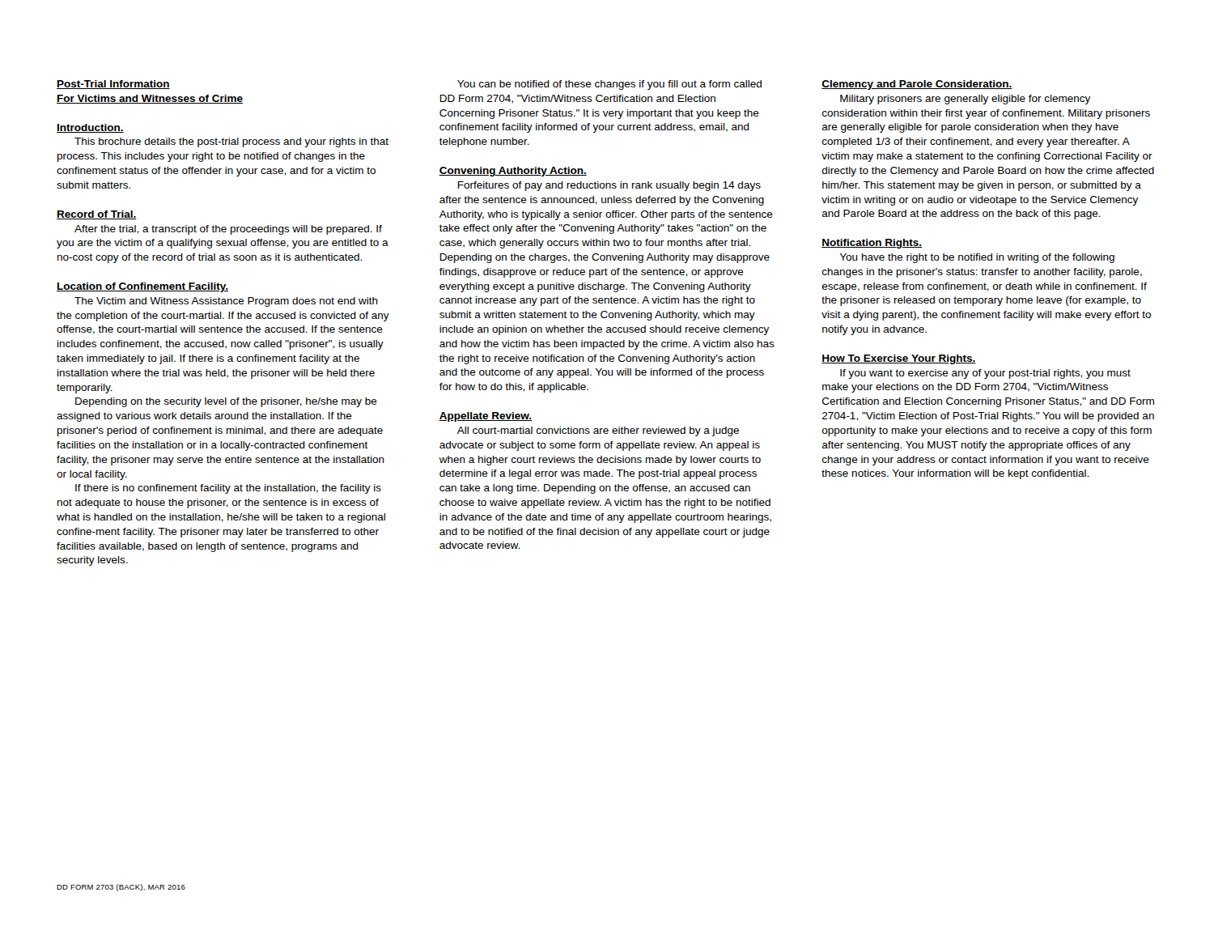Post-Trial Information
For Victims and Witnesses of Crime
Introduction.
This brochure details the post-trial process and your rights in that process. This includes your right to be notified of changes in the confinement status of the offender in your case, and for a victim to submit matters.
Record of Trial.
After the trial, a transcript of the proceedings will be prepared. If you are the victim of a qualifying sexual offense, you are entitled to a no-cost copy of the record of trial as soon as it is authenticated.
Location of Confinement Facility.
The Victim and Witness Assistance Program does not end with the completion of the court-martial. If the accused is convicted of any offense, the court-martial will sentence the accused. If the sentence includes confinement, the accused, now called "prisoner", is usually taken immediately to jail. If there is a confinement facility at the installation where the trial was held, the prisoner will be held there temporarily.
Depending on the security level of the prisoner, he/she may be assigned to various work details around the installation. If the prisoner's period of confinement is minimal, and there are adequate facilities on the installation or in a locally-contracted confinement facility, the prisoner may serve the entire sentence at the installation or local facility.
If there is no confinement facility at the installation, the facility is not adequate to house the prisoner, or the sentence is in excess of what is handled on the installation, he/she will be taken to a regional confine-ment facility. The prisoner may later be transferred to other facilities available, based on length of sentence, programs and security levels.
You can be notified of these changes if you fill out a form called DD Form 2704, "Victim/Witness Certification and Election Concerning Prisoner Status." It is very important that you keep the confinement facility informed of your current address, email, and telephone number.
Convening Authority Action.
Forfeitures of pay and reductions in rank usually begin 14 days after the sentence is announced, unless deferred by the Convening Authority, who is typically a senior officer. Other parts of the sentence take effect only after the "Convening Authority" takes "action" on the case, which generally occurs within two to four months after trial. Depending on the charges, the Convening Authority may disapprove findings, disapprove or reduce part of the sentence, or approve everything except a punitive discharge. The Convening Authority cannot increase any part of the sentence. A victim has the right to submit a written statement to the Convening Authority, which may include an opinion on whether the accused should receive clemency and how the victim has been impacted by the crime. A victim also has the right to receive notification of the Convening Authority's action and the outcome of any appeal. You will be informed of the process for how to do this, if applicable.
Appellate Review.
All court-martial convictions are either reviewed by a judge advocate or subject to some form of appellate review. An appeal is when a higher court reviews the decisions made by lower courts to determine if a legal error was made. The post-trial appeal process can take a long time. Depending on the offense, an accused can choose to waive appellate review. A victim has the right to be notified in advance of the date and time of any appellate courtroom hearings, and to be notified of the final decision of any appellate court or judge advocate review.
Clemency and Parole Consideration.
Military prisoners are generally eligible for clemency consideration within their first year of confinement. Military prisoners are generally eligible for parole consideration when they have completed 1/3 of their confinement, and every year thereafter. A victim may make a statement to the confining Correctional Facility or directly to the Clemency and Parole Board on how the crime affected him/her. This statement may be given in person, or submitted by a victim in writing or on audio or videotape to the Service Clemency and Parole Board at the address on the back of this page.
Notification Rights.
You have the right to be notified in writing of the following changes in the prisoner's status: transfer to another facility, parole, escape, release from confinement, or death while in confinement. If the prisoner is released on temporary home leave (for example, to visit a dying parent), the confinement facility will make every effort to notify you in advance.
How To Exercise Your Rights.
If you want to exercise any of your post-trial rights, you must make your elections on the DD Form 2704, "Victim/Witness Certification and Election Concerning Prisoner Status," and DD Form 2704-1, "Victim Election of Post-Trial Rights." You will be provided an opportunity to make your elections and to receive a copy of this form after sentencing. You MUST notify the appropriate offices of any change in your address or contact information if you want to receive these notices. Your information will be kept confidential.
DD FORM 2703 (BACK), MAR 2016